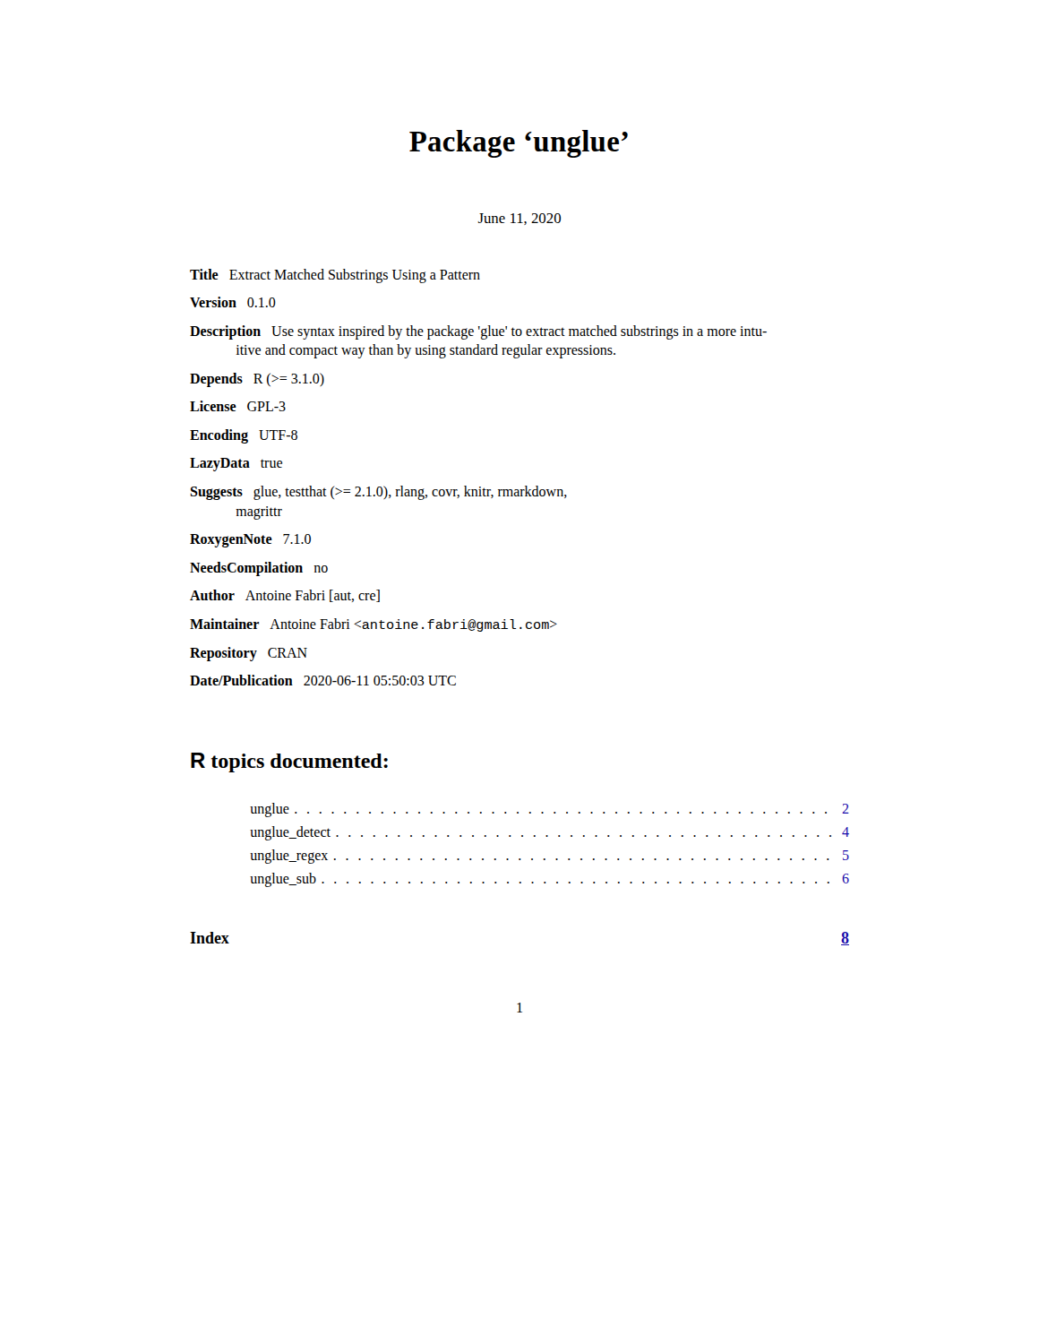Package ‘unglue’
June 11, 2020
Title
Extract Matched Substrings Using a Pattern
Version
0.1.0
Description
Use syntax inspired by the package 'glue' to extract matched substrings in a more intu- itive and compact way than by using standard regular expressions.
Depends
R (>= 3.1.0)
License
GPL-3
Encoding
UTF-8
LazyData
true
Suggests
glue, testthat (>= 2.1.0), rlang, covr, knitr, rmarkdown, magrittr
RoxygenNote
7.1.0
NeedsCompilation
no
Author
Antoine Fabri [aut, cre]
Maintainer
Antoine Fabri <antoine.fabri@gmail.com>
Repository
CRAN
Date/Publication
2020-06-11 05:50:03 UTC
R topics documented:
unglue. . . . . . . . . . . . . . . . . . . . . . . . . . . . . . . . . . . . . . . . . . . . . . . . . 2
unglue_detect. . . . . . . . . . . . . . . . . . . . . . . . . . . . . . . . . . . . . . . . . . . . . 4
unglue_regex. . . . . . . . . . . . . . . . . . . . . . . . . . . . . . . . . . . . . . . . . . . . . 5
unglue_sub. . . . . . . . . . . . . . . . . . . . . . . . . . . . . . . . . . . . . . . . . . . . . . 6
Index 8
1